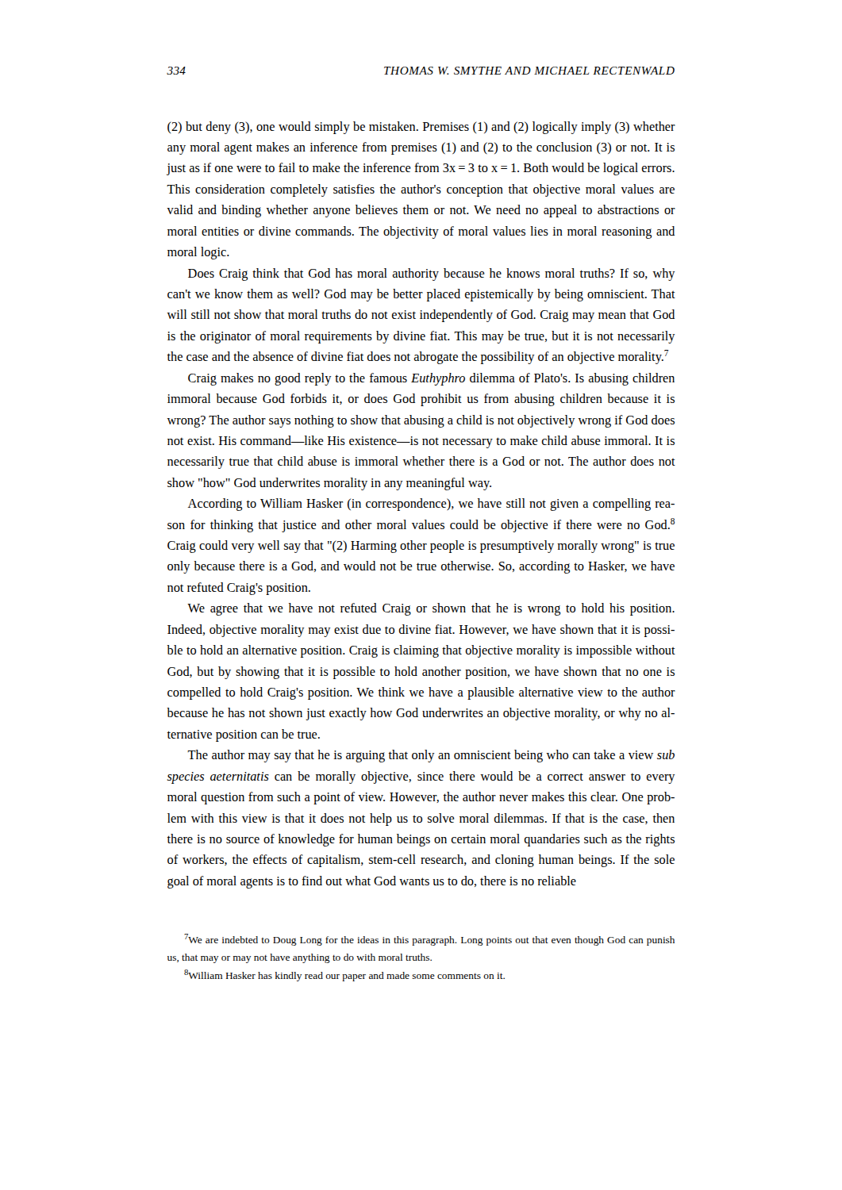334 Thomas W. Smythe and Michael Rectenwald
(2) but deny (3), one would simply be mistaken. Premises (1) and (2) logically imply (3) whether any moral agent makes an inference from premises (1) and (2) to the conclusion (3) or not. It is just as if one were to fail to make the inference from 3x = 3 to x = 1. Both would be logical errors. This consideration completely satisfies the author's conception that objective moral values are valid and binding whether anyone believes them or not. We need no appeal to abstractions or moral entities or divine commands. The objectivity of moral values lies in moral reasoning and moral logic.
Does Craig think that God has moral authority because he knows moral truths? If so, why can't we know them as well? God may be better placed epistemically by being omniscient. That will still not show that moral truths do not exist independently of God. Craig may mean that God is the originator of moral requirements by divine fiat. This may be true, but it is not necessarily the case and the absence of divine fiat does not abrogate the possibility of an objective morality.7
Craig makes no good reply to the famous Euthyphro dilemma of Plato's. Is abusing children immoral because God forbids it, or does God prohibit us from abusing children because it is wrong? The author says nothing to show that abusing a child is not objectively wrong if God does not exist. His command—like His existence—is not necessary to make child abuse immoral. It is necessarily true that child abuse is immoral whether there is a God or not. The author does not show "how" God underwrites morality in any meaningful way.
According to William Hasker (in correspondence), we have still not given a compelling reason for thinking that justice and other moral values could be objective if there were no God.8 Craig could very well say that "(2) Harming other people is presumptively morally wrong" is true only because there is a God, and would not be true otherwise. So, according to Hasker, we have not refuted Craig's position.
We agree that we have not refuted Craig or shown that he is wrong to hold his position. Indeed, objective morality may exist due to divine fiat. However, we have shown that it is possible to hold an alternative position. Craig is claiming that objective morality is impossible without God, but by showing that it is possible to hold another position, we have shown that no one is compelled to hold Craig's position. We think we have a plausible alternative view to the author because he has not shown just exactly how God underwrites an objective morality, or why no alternative position can be true.
The author may say that he is arguing that only an omniscient being who can take a view sub species aeternitatis can be morally objective, since there would be a correct answer to every moral question from such a point of view. However, the author never makes this clear. One problem with this view is that it does not help us to solve moral dilemmas. If that is the case, then there is no source of knowledge for human beings on certain moral quandaries such as the rights of workers, the effects of capitalism, stem-cell research, and cloning human beings. If the sole goal of moral agents is to find out what God wants us to do, there is no reliable
7We are indebted to Doug Long for the ideas in this paragraph. Long points out that even though God can punish us, that may or may not have anything to do with moral truths.
8William Hasker has kindly read our paper and made some comments on it.